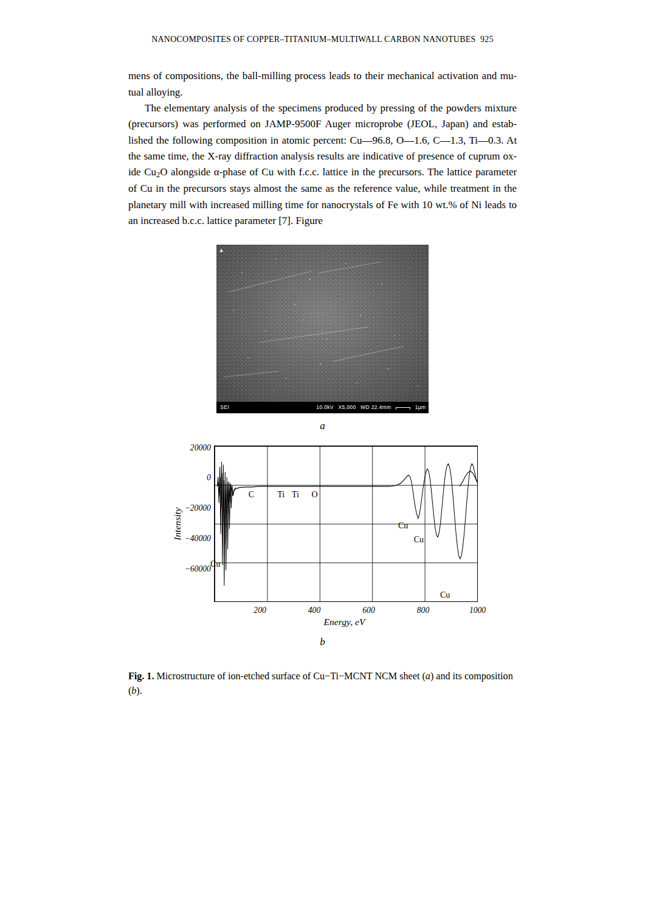NANOCOMPOSITES OF COPPER–TITANIUM–MULTIWALL CARBON NANOTUBES 925
mens of compositions, the ball-milling process leads to their mechanical activation and mutual alloying.
The elementary analysis of the specimens produced by pressing of the powders mixture (precursors) was performed on JAMP-9500F Auger microprobe (JEOL, Japan) and established the following composition in atomic percent: Cu—96.8, O—1.6, C—1.3, Ti—0.3. At the same time, the X-ray diffraction analysis results are indicative of presence of cuprum oxide Cu2 O alongside α-phase of Cu with f.c.c. lattice in the precursors. The lattice parameter of Cu in the precursors stays almost the same as the reference value, while treatment in the planetary mill with increased milling time for nanocrystals of Fe with 10 wt.% of Ni leads to an increased b.c.c. lattice parameter [7]. Figure
▲
SEI 10.0kV X5,000 WD 22.4mm 1µm
a
Intensity
20000 0 −20000 −40000 −60000
C Ti Ti O Cu Cu Cu Cu
200 400 600 800 1000
Energy, eV
b
Fig. 1. Microstructure of ion-etched surface of Cu−Ti−MCNT NCM sheet (a) and its composition (b).